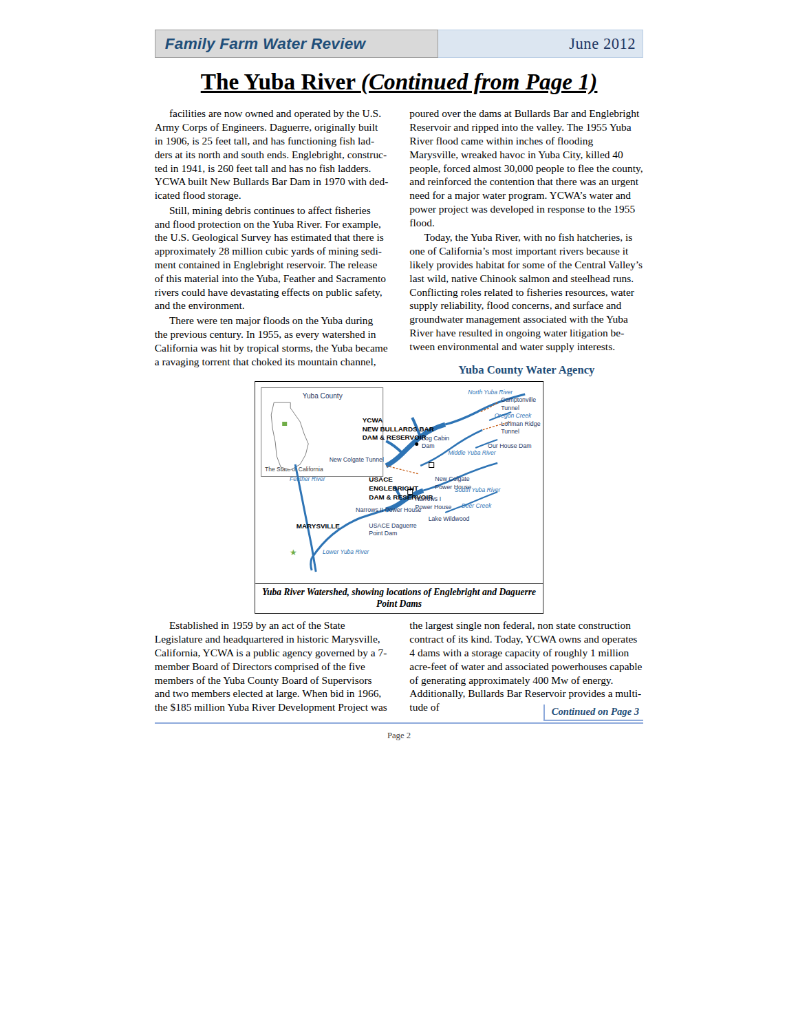Family Farm Water Review
June 2012
The Yuba River (Continued from Page 1)
facilities are now owned and operated by the U.S. Army Corps of Engineers. Daguerre, originally built in 1906, is 25 feet tall, and has functioning fish ladders at its north and south ends. Englebright, constructed in 1941, is 260 feet tall and has no fish ladders. YCWA built New Bullards Bar Dam in 1970 with dedicated flood storage.
Still, mining debris continues to affect fisheries and flood protection on the Yuba River. For example, the U.S. Geological Survey has estimated that there is approximately 28 million cubic yards of mining sediment contained in Englebright reservoir. The release of this material into the Yuba, Feather and Sacramento rivers could have devastating effects on public safety, and the environment.
There were ten major floods on the Yuba during the previous century. In 1955, as every watershed in California was hit by tropical storms, the Yuba became a ravaging torrent that choked its mountain channel, poured over the dams at Bullards Bar and Englebright Reservoir and ripped into the valley. The 1955 Yuba River flood came within inches of flooding Marysville, wreaked havoc in Yuba City, killed 40 people, forced almost 30,000 people to flee the county, and reinforced the contention that there was an urgent need for a major water program. YCWA’s water and power project was developed in response to the 1955 flood.
Today, the Yuba River, with no fish hatcheries, is one of California’s most important rivers because it likely provides habitat for some of the Central Valley’s last wild, native Chinook salmon and steelhead runs. Conflicting roles related to fisheries resources, water supply reliability, flood concerns, and surface and groundwater management associated with the Yuba River have resulted in ongoing water litigation between environmental and water supply interests.
Yuba County Water Agency
Yuba County The State of California
★ North Yuba River Camptonville
Tunnel Oregon Creek Lohman Ridge
Tunnel YCWA
NEW BULLARDS BAR
DAM & RESERVOIR Log Cabin
Dam Our House Dam Middle Yuba River New Colgate Tunnel USACE
ENGLEBRIGHT
DAM & RESERVOIR New Colgate
Power House South Yuba River Narrows I
Power House Narrows II Power House Deer Creek Lake Wildwood Feather River MARYSVILLE USACE Daguerre
Point Dam Lower Yuba River
Yuba River Watershed, showing locations of Englebright and Daguerre Point Dams
Established in 1959 by an act of the State Legislature and headquartered in historic Marysville, California, YCWA is a public agency governed by a 7-member Board of Directors comprised of the five members of the Yuba County Board of Supervisors and two members elected at large. When bid in 1966, the $185 million Yuba River Development Project was the largest single non federal, non state construction contract of its kind. Today, YCWA owns and operates 4 dams with a storage capacity of roughly 1 million acre-feet of water and associated powerhouses capable of generating approximately 400 Mw of energy. Additionally, Bullards Bar Reservoir provides a multitude of
Continued on Page 3
Page 2